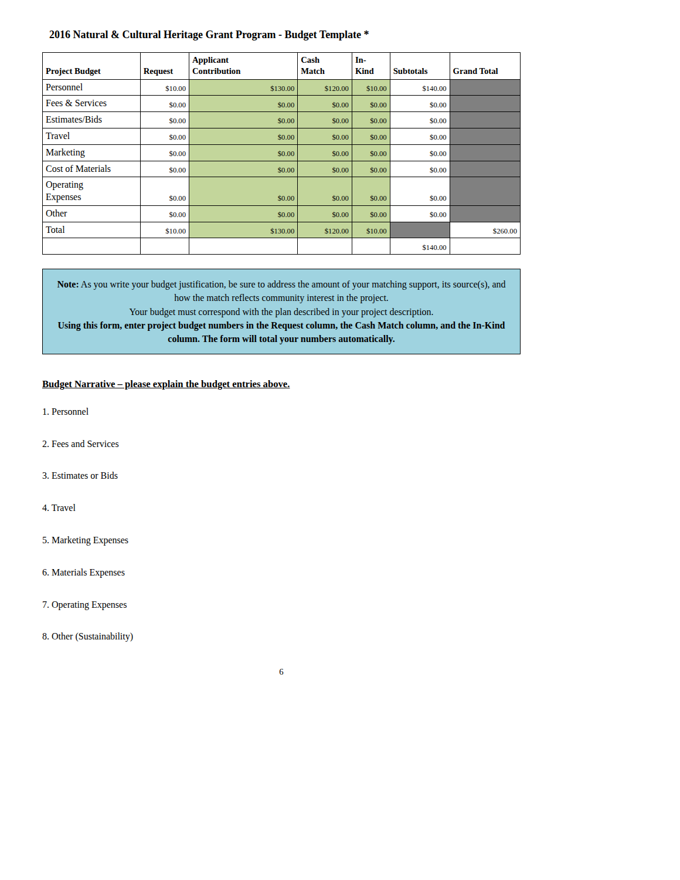2016 Natural & Cultural Heritage Grant Program - Budget Template *
| Project Budget | Request | Applicant Contribution | Cash Match | In- Kind | Subtotals | Grand Total |
| --- | --- | --- | --- | --- | --- | --- |
| Personnel | $10.00 | $130.00 | $120.00 | $10.00 | $140.00 | |
| Fees & Services | $0.00 | $0.00 | $0.00 | $0.00 | $0.00 | |
| Estimates/Bids | $0.00 | $0.00 | $0.00 | $0.00 | $0.00 | |
| Travel | $0.00 | $0.00 | $0.00 | $0.00 | $0.00 | |
| Marketing | $0.00 | $0.00 | $0.00 | $0.00 | $0.00 | |
| Cost of Materials | $0.00 | $0.00 | $0.00 | $0.00 | $0.00 | |
| Operating Expenses | $0.00 | $0.00 | $0.00 | $0.00 | $0.00 | |
| Other | $0.00 | $0.00 | $0.00 | $0.00 | $0.00 | |
| Total | $10.00 | $130.00 | $120.00 | $10.00 | | $260.00 |
| | | | | | $140.00 | |
Note: As you write your budget justification, be sure to address the amount of your matching support, its source(s), and how the match reflects community interest in the project.
Your budget must correspond with the plan described in your project description.
Using this form, enter project budget numbers in the Request column, the Cash Match column, and the In-Kind column. The form will total your numbers automatically.
Budget Narrative – please explain the budget entries above.
1. Personnel
2. Fees and Services
3. Estimates or Bids
4. Travel
5. Marketing Expenses
6. Materials Expenses
7. Operating Expenses
8. Other (Sustainability)
6